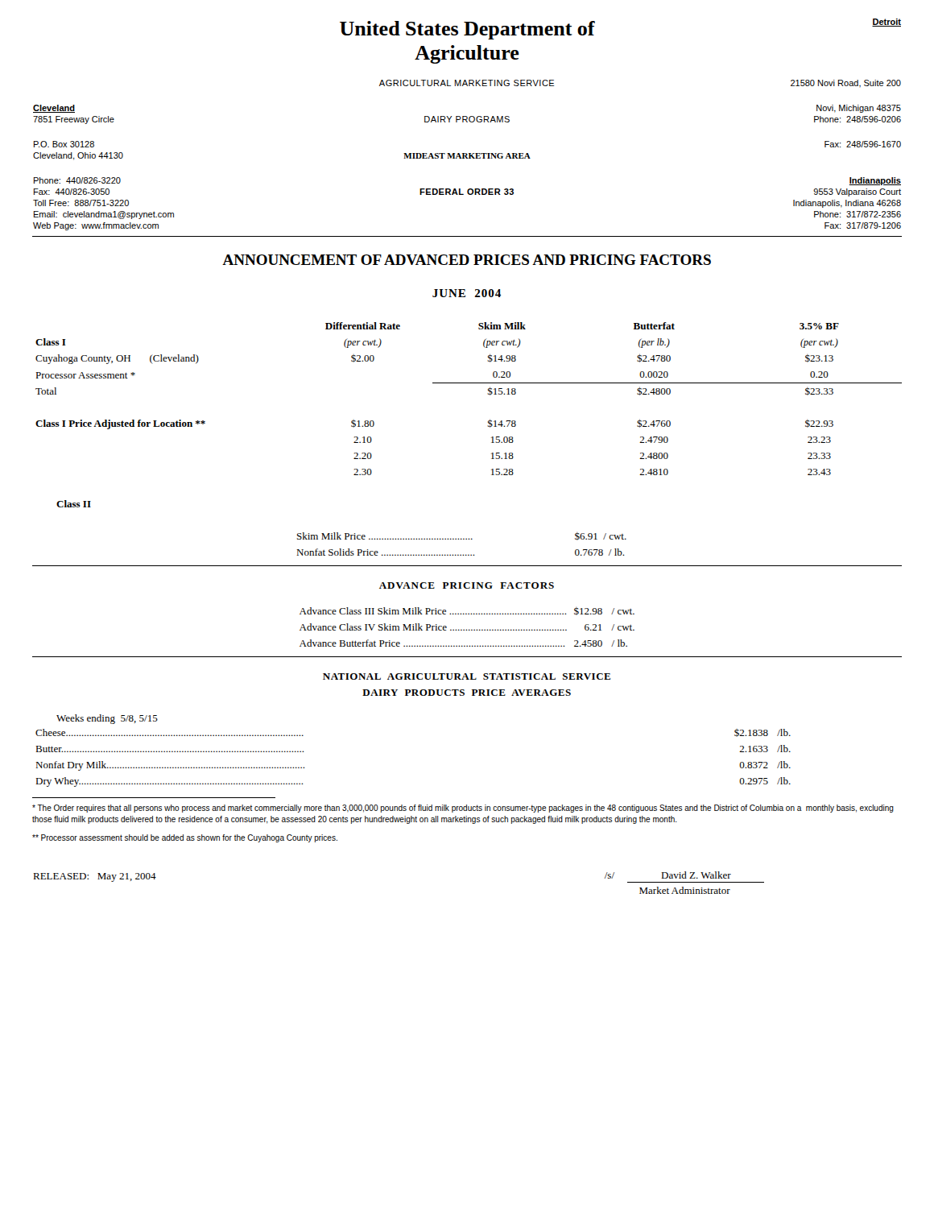| | United States Department of Agriculture | Detroit |
| | AGRICULTURAL MARKETING SERVICE | 21580 Novi Road, Suite 200 |
| Cleveland | | Novi, Michigan 48375 |
| 7851 Freeway Circle | DAIRY PROGRAMS | Phone: 248/596-0206 |
| P.O. Box 30128 | | Fax: 248/596-1670 |
| Cleveland, Ohio 44130 | MIDEAST MARKETING AREA | |
| Phone: 440/826-3220 | | Indianapolis |
| Fax: 440/826-3050 | FEDERAL ORDER 33 | 9553 Valparaiso Court |
| Toll Free: 888/751-3220 | | Indianapolis, Indiana 46268 |
| Email: clevelandma1@sprynet.com | | Phone: 317/872-2356 |
| Web Page: www.fmmaclev.com | | Fax: 317/879-1206 |
ANNOUNCEMENT OF ADVANCED PRICES AND PRICING FACTORS
JUNE 2004
| | Differential Rate | Skim Milk | Butterfat | 3.5% BF |
| Class I | (per cwt.) | (per cwt.) | (per lb.) | (per cwt.) |
| Cuyahoga County, OH (Cleveland) | $2.00 | $14.98 | $2.4780 | $23.13 |
| Processor Assessment * | | 0.20 | 0.0020 | 0.20 |
| Total | | $15.18 | $2.4800 | $23.33 |
| Class I Price Adjusted for Location ** | $1.80 | $14.78 | $2.4760 | $22.93 |
| | 2.10 | 15.08 | 2.4790 | 23.23 |
| | 2.20 | 15.18 | 2.4800 | 23.33 |
| | 2.30 | 15.28 | 2.4810 | 23.43 |
| Class II | | | | |
| | Skim Milk Price ........................................ | $6.91 / cwt. | |
| | Nonfat Solids Price .................................... | 0.7678 / lb. | |
ADVANCE PRICING FACTORS
| Advance Class III Skim Milk Price ............................................. | $12.98 | / cwt. |
| Advance Class IV Skim Milk Price ............................................. | 6.21 | / cwt. |
| Advance Butterfat Price .............................................................. | 2.4580 | / lb. |
NATIONAL AGRICULTURAL STATISTICAL SERVICE
DAIRY PRODUCTS PRICE AVERAGES
Weeks ending 5/8, 5/15
| Cheese........................................................................................... | $2.1838 | /lb. |
| Butter............................................................................................. | 2.1633 | /lb. |
| Nonfat Dry Milk............................................................................ | 0.8372 | /lb. |
| Dry Whey...................................................................................... | 0.2975 | /lb. |
* The Order requires that all persons who process and market commercially more than 3,000,000 pounds of fluid milk products in consumer-type packages in the 48 contiguous States and the District of Columbia on a monthly basis, excluding those fluid milk products delivered to the residence of a consumer, be assessed 20 cents per hundredweight on all marketings of such packaged fluid milk products during the month.
** Processor assessment should be added as shown for the Cuyahoga County prices.
| RELEASED: May 21, 2004 | /s/ David Z. Walker |
| | Market Administrator |